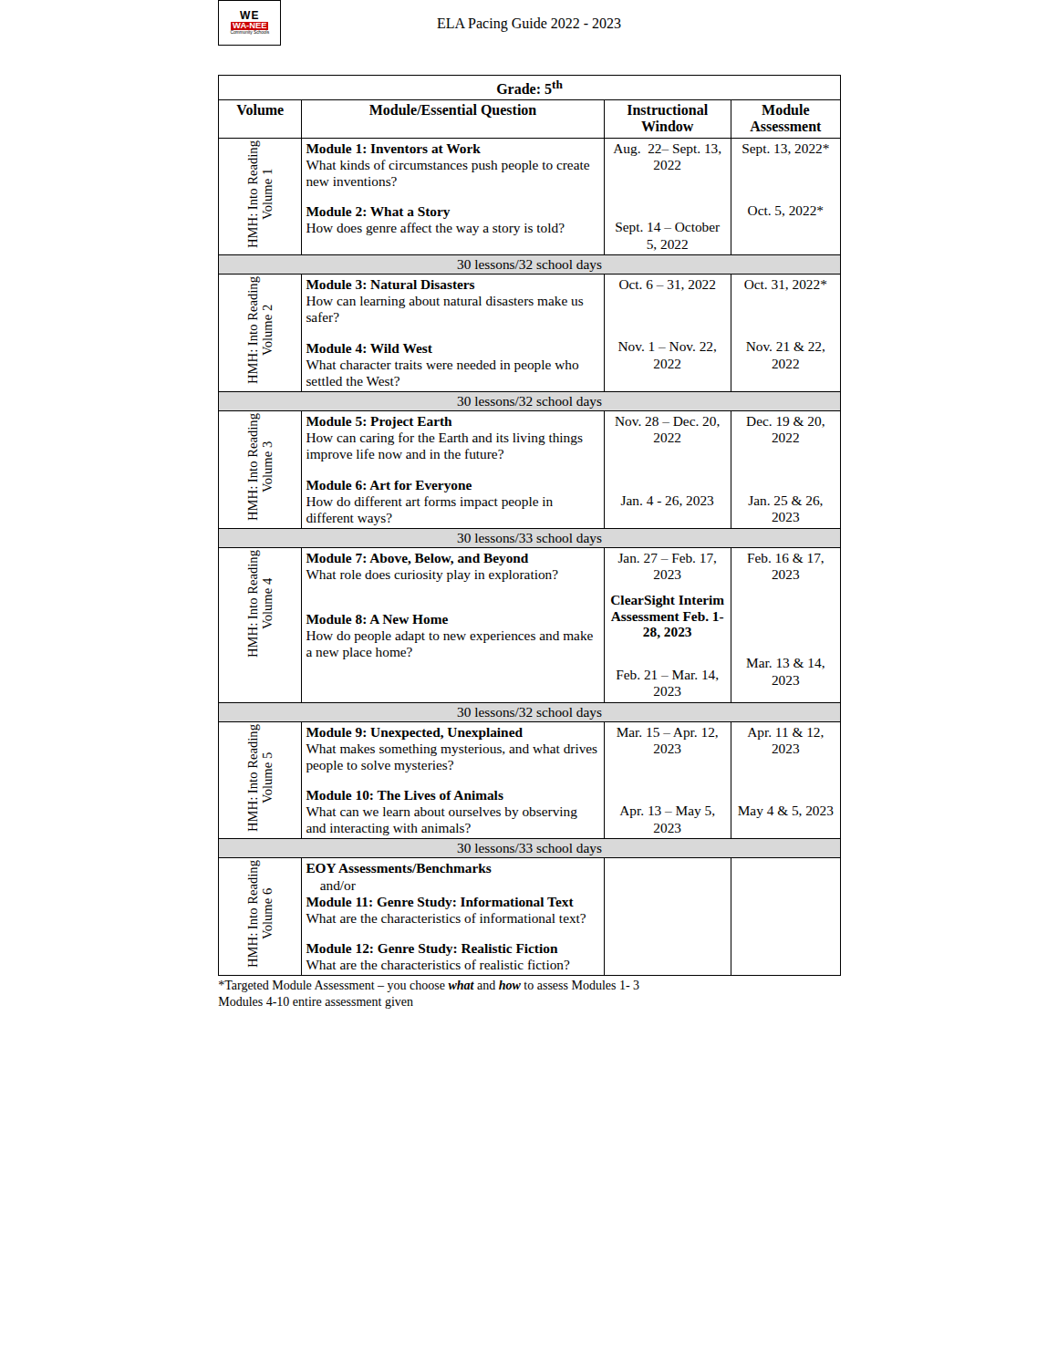WE WA-NEE Community Schools
ELA Pacing Guide 2022 - 2023
| Grade: 5 th |
| Volume | Module/Essential Question | Instructional Window | Module Assessment |
| HMH: Into Reading Volume 1 | Module 1: Inventors at Work What kinds of circumstances push people to create new inventions? Module 2: What a Story How does genre affect the way a story is told? | Aug. 22– Sept. 13, 2022 Sept. 14 – October 5, 2022 | Sept. 13, 2022* Oct. 5, 2022* |
| 30 lessons/32 school days |
| HMH: Into Reading Volume 2 | Module 3: Natural Disasters How can learning about natural disasters make us safer? Module 4: Wild West What character traits were needed in people who settled the West? | Oct. 6 – 31, 2022 Nov. 1 – Nov. 22, 2022 | Oct. 31, 2022* Nov. 21 & 22, 2022 |
| 30 lessons/32 school days |
| HMH: Into Reading Volume 3 | Module 5: Project Earth How can caring for the Earth and its living things improve life now and in the future? Module 6: Art for Everyone How do different art forms impact people in different ways? | Nov. 28 – Dec. 20, 2022 Jan. 4 - 26, 2023 | Dec. 19 & 20, 2022 Jan. 25 & 26, 2023 |
| 30 lessons/33 school days |
| HMH: Into Reading Volume 4 | Module 7: Above, Below, and Beyond What role does curiosity play in exploration? Module 8: A New Home How do people adapt to new experiences and make a new place home? | Jan. 27 – Feb. 17, 2023 ClearSight Interim Assessment Feb. 1-28, 2023 Feb. 21 – Mar. 14, 2023 | Feb. 16 & 17, 2023 Mar. 13 & 14, 2023 |
| 30 lessons/32 school days |
| HMH: Into Reading Volume 5 | Module 9: Unexpected, Unexplained What makes something mysterious, and what drives people to solve mysteries? Module 10: The Lives of Animals What can we learn about ourselves by observing and interacting with animals? | Mar. 15 – Apr. 12, 2023 Apr. 13 – May 5, 2023 | Apr. 11 & 12, 2023 May 4 & 5, 2023 |
| 30 lessons/33 school days |
| HMH: Into Reading Volume 6 | EOY Assessments/Benchmarks and/or Module 11: Genre Study: Informational Text What are the characteristics of informational text? Module 12: Genre Study: Realistic Fiction What are the characteristics of realistic fiction? | | |
*Targeted Module Assessment – you choose what and how to assess Modules 1- 3
Modules 4-10 entire assessment given